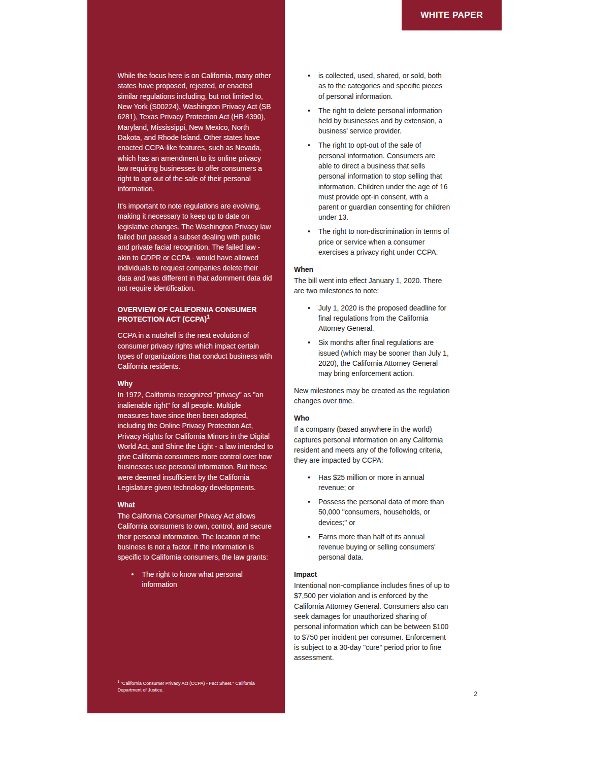WHITE PAPER
While the focus here is on California, many other states have proposed, rejected, or enacted similar regulations including, but not limited to, New York (S00224), Washington Privacy Act (SB 6281), Texas Privacy Protection Act (HB 4390), Maryland, Mississippi, New Mexico, North Dakota, and Rhode Island. Other states have enacted CCPA-like features, such as Nevada, which has an amendment to its online privacy law requiring businesses to offer consumers a right to opt out of the sale of their personal information.
It's important to note regulations are evolving, making it necessary to keep up to date on legislative changes. The Washington Privacy law failed but passed a subset dealing with public and private facial recognition. The failed law - akin to GDPR or CCPA - would have allowed individuals to request companies delete their data and was different in that adornment data did not require identification.
OVERVIEW OF CALIFORNIA CONSUMER PROTECTION ACT (CCPA)1
CCPA in a nutshell is the next evolution of consumer privacy rights which impact certain types of organizations that conduct business with California residents.
Why
In 1972, California recognized "privacy" as "an inalienable right" for all people. Multiple measures have since then been adopted, including the Online Privacy Protection Act, Privacy Rights for California Minors in the Digital World Act, and Shine the Light - a law intended to give California consumers more control over how businesses use personal information. But these were deemed insufficient by the California Legislature given technology developments.
What
The California Consumer Privacy Act allows California consumers to own, control, and secure their personal information. The location of the business is not a factor. If the information is specific to California consumers, the law grants:
The right to know what personal information
is collected, used, shared, or sold, both as to the categories and specific pieces of personal information.
The right to delete personal information held by businesses and by extension, a business' service provider.
The right to opt-out of the sale of personal information. Consumers are able to direct a business that sells personal information to stop selling that information. Children under the age of 16 must provide opt-in consent, with a parent or guardian consenting for children under 13.
The right to non-discrimination in terms of price or service when a consumer exercises a privacy right under CCPA.
When
The bill went into effect January 1, 2020. There are two milestones to note:
July 1, 2020 is the proposed deadline for final regulations from the California Attorney General.
Six months after final regulations are issued (which may be sooner than July 1, 2020), the California Attorney General may bring enforcement action.
New milestones may be created as the regulation changes over time.
Who
If a company (based anywhere in the world) captures personal information on any California resident and meets any of the following criteria, they are impacted by CCPA:
Has $25 million or more in annual revenue; or
Possess the personal data of more than 50,000 "consumers, households, or devices;" or
Earns more than half of its annual revenue buying or selling consumers' personal data.
Impact
Intentional non-compliance includes fines of up to $7,500 per violation and is enforced by the California Attorney General. Consumers also can seek damages for unauthorized sharing of personal information which can be between $100 to $750 per incident per consumer. Enforcement is subject to a 30-day "cure" period prior to fine assessment.
1 "California Consumer Privacy Act (CCPA) - Fact Sheet." California Department of Justice.
2